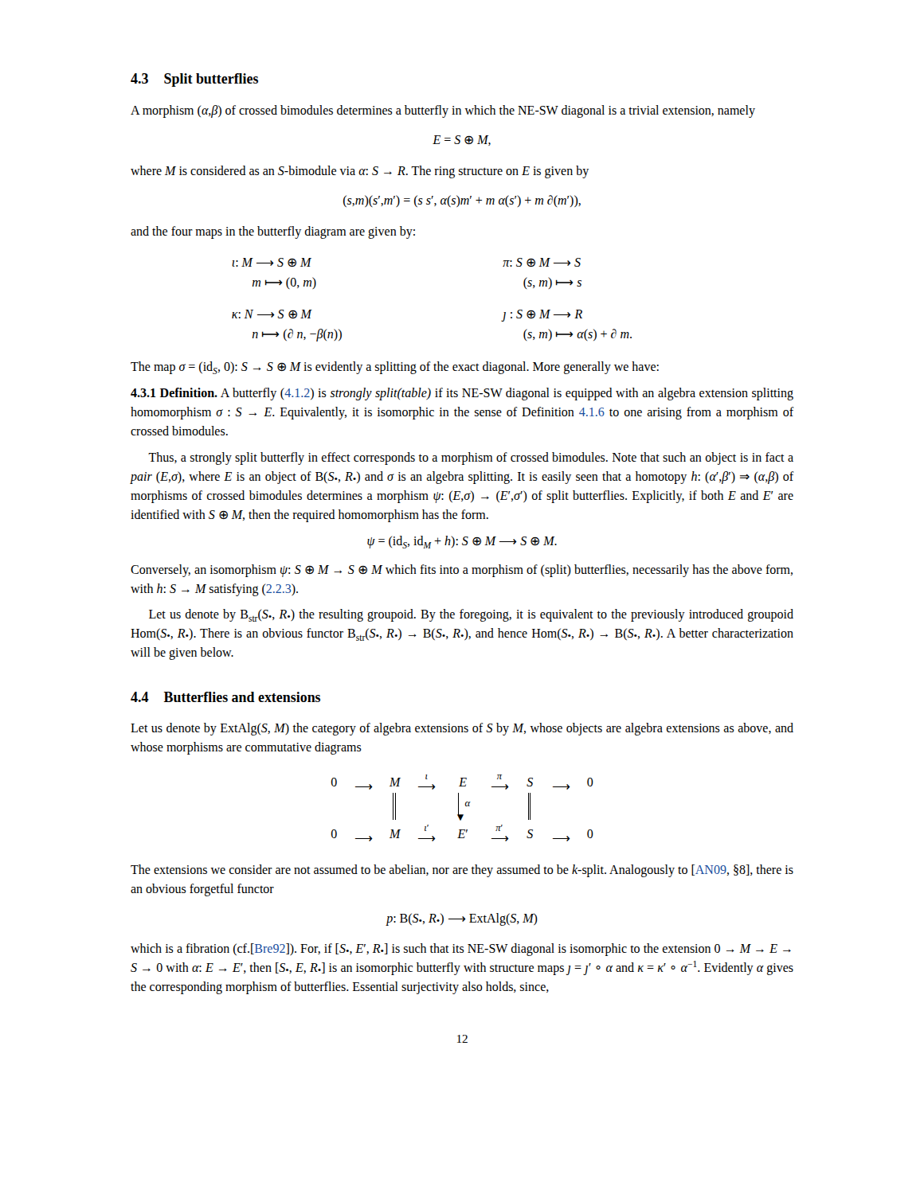4.3 Split butterflies
A morphism (α,β) of crossed bimodules determines a butterfly in which the NE-SW diagonal is a trivial extension, namely
E = S ⊕ M,
where M is considered as an S-bimodule via α: S → R. The ring structure on E is given by
(s,m)(s′,m′) = (s s′, α(s)m′ + m α(s′) + m ∂(m′)),
and the four maps in the butterfly diagram are given by:
| ι : M ⟶ S ⊕ M | π : S ⊕ M ⟶ S |
| m ⟼ (0, m ) | ( s , m ) ⟼ s |
| κ : N ⟶ S ⊕ M | ȷ : S ⊕ M ⟶ R |
| n ⟼ (∂ n , − β ( n )) | ( s , m ) ⟼ α ( s ) + ∂ m . |
The map σ = (idS, 0): S → S ⊕ M is evidently a splitting of the exact diagonal. More generally we have:
4.3.1 Definition. A butterfly (4.1.2) is strongly split(table) if its NE-SW diagonal is equipped with an algebra extension splitting homomorphism σ : S → E. Equivalently, it is isomorphic in the sense of Definition 4.1.6 to one arising from a morphism of crossed bimodules.
Thus, a strongly split butterfly in effect corresponds to a morphism of crossed bimodules. Note that such an object is in fact a pair (E,σ), where E is an object of B(S•, R•) and σ is an algebra splitting. It is easily seen that a homotopy h: (α′,β′) ⇒ (α,β) of morphisms of crossed bimodules determines a morphism ψ: (E,σ) → (E′,σ′) of split butterflies. Explicitly, if both E and E′ are identified with S ⊕ M, then the required homomorphism has the form.
ψ = (idS, idM + h): S ⊕ M ⟶ S ⊕ M.
Conversely, an isomorphism ψ: S ⊕ M → S ⊕ M which fits into a morphism of (split) butterflies, necessarily has the above form, with h: S → M satisfying (2.2.3).
Let us denote by Bstr(S•, R•) the resulting groupoid. By the foregoing, it is equivalent to the previously introduced groupoid Hom(S•, R•). There is an obvious functor Bstr(S•, R•) → B(S•, R•), and hence Hom(S•, R•) → B(S•, R•). A better characterization will be given below.
4.4 Butterflies and extensions
Let us denote by ExtAlg(S, M) the category of algebra extensions of S by M, whose objects are algebra extensions as above, and whose morphisms are commutative diagrams
| 0 | ⟶ | M | ι ⟶ | E | π ⟶ | S | ⟶ | 0 |
| | | | | ▼ α | | | | |
| 0 | ⟶ | M | ι ′ ⟶ | E ′ | π ′ ⟶ | S | ⟶ | 0 |
The extensions we consider are not assumed to be abelian, nor are they assumed to be k-split. Analogously to [AN09, §8], there is an obvious forgetful functor
p: B(S•, R•) ⟶ ExtAlg(S, M)
which is a fibration (cf.[Bre92]). For, if [S•, E′, R•] is such that its NE-SW diagonal is isomorphic to the extension 0 → M → E → S → 0 with α: E → E′, then [S•, E, R•] is an isomorphic butterfly with structure maps ȷ = ȷ′ ∘ α and κ = κ′ ∘ α−1. Evidently α gives the corresponding morphism of butterflies. Essential surjectivity also holds, since,
12